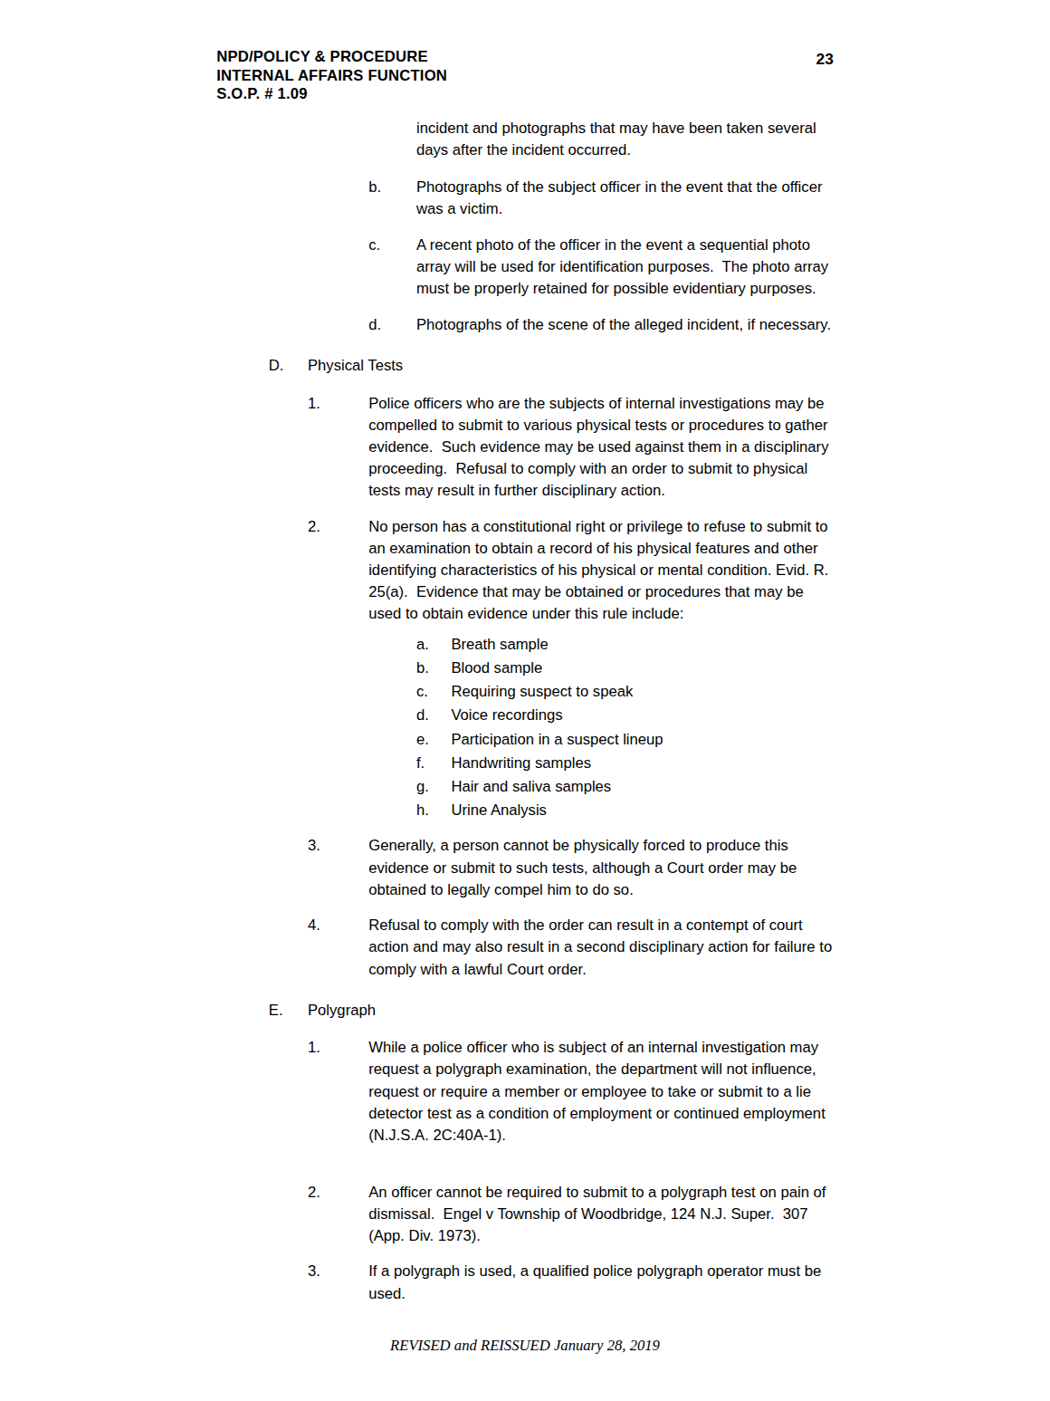NPD/POLICY & PROCEDURE
INTERNAL AFFAIRS FUNCTION
S.O.P. # 1.09
23
incident and photographs that may have been taken several days after the incident occurred.
b.
Photographs of the subject officer in the event that the officer was a victim.
c.
A recent photo of the officer in the event a sequential photo array will be used for identification purposes. The photo array must be properly retained for possible evidentiary purposes.
d.
Photographs of the scene of the alleged incident, if necessary.
D.
Physical Tests
1.
Police officers who are the subjects of internal investigations may be compelled to submit to various physical tests or procedures to gather evidence. Such evidence may be used against them in a disciplinary proceeding. Refusal to comply with an order to submit to physical tests may result in further disciplinary action.
2.
No person has a constitutional right or privilege to refuse to submit to an examination to obtain a record of his physical features and other identifying characteristics of his physical or mental condition. Evid. R. 25(a). Evidence that may be obtained or procedures that may be used to obtain evidence under this rule include:
a.
Breath sample
b.
Blood sample
c.
Requiring suspect to speak
d.
Voice recordings
e.
Participation in a suspect lineup
f.
Handwriting samples
g.
Hair and saliva samples
h.
Urine Analysis
3.
Generally, a person cannot be physically forced to produce this evidence or submit to such tests, although a Court order may be obtained to legally compel him to do so.
4.
Refusal to comply with the order can result in a contempt of court action and may also result in a second disciplinary action for failure to comply with a lawful Court order.
E.
Polygraph
1.
While a police officer who is subject of an internal investigation may request a polygraph examination, the department will not influence, request or require a member or employee to take or submit to a lie detector test as a condition of employment or continued employment (N.J.S.A. 2C:40A-1).
2.
An officer cannot be required to submit to a polygraph test on pain of dismissal. Engel v Township of Woodbridge, 124 N.J. Super. 307 (App. Div. 1973).
3.
If a polygraph is used, a qualified police polygraph operator must be used.
REVISED and REISSUED January 28, 2019